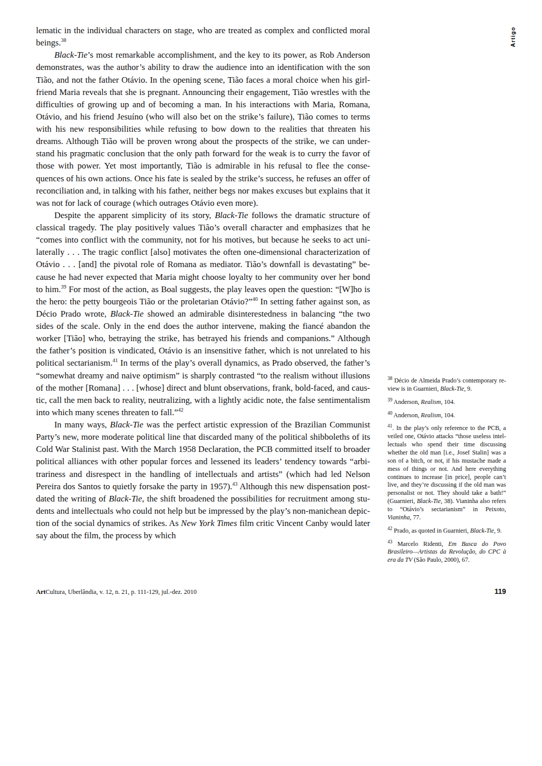Artigo
lematic in the individual characters on stage, who are treated as complex and conflicted moral beings.38
Black-Tie’s most remarkable accomplishment, and the key to its power, as Rob Anderson demonstrates, was the author’s ability to draw the audience into an identification with the son Tião, and not the father Otávio. In the opening scene, Tião faces a moral choice when his girlfriend Maria reveals that she is pregnant. Announcing their engagement, Tião wrestles with the difficulties of growing up and of becoming a man. In his interactions with Maria, Romana, Otávio, and his friend Jesuíno (who will also bet on the strike’s failure), Tião comes to terms with his new responsibilities while refusing to bow down to the realities that threaten his dreams. Although Tião will be proven wrong about the prospects of the strike, we can understand his pragmatic conclusion that the only path forward for the weak is to curry the favor of those with power. Yet most importantly, Tião is admirable in his refusal to flee the consequences of his own actions. Once his fate is sealed by the strike’s success, he refuses an offer of reconciliation and, in talking with his father, neither begs nor makes excuses but explains that it was not for lack of courage (which outrages Otávio even more).
Despite the apparent simplicity of its story, Black-Tie follows the dramatic structure of classical tragedy. The play positively values Tião’s overall character and emphasizes that he “comes into conflict with the community, not for his motives, but because he seeks to act unilaterally . . . The tragic conflict [also] motivates the often one-dimensional characterization of Otávio . . . [and] the pivotal role of Romana as mediator. Tião’s downfall is devastating” because he had never expected that Maria might choose loyalty to her community over her bond to him.39 For most of the action, as Boal suggests, the play leaves open the question: “[W]ho is the hero: the petty bourgeois Tião or the proletarian Otávio?”40 In setting father against son, as Décio Prado wrote, Black-Tie showed an admirable disinterestedness in balancing “the two sides of the scale. Only in the end does the author intervene, making the fiancé abandon the worker [Tião] who, betraying the strike, has betrayed his friends and companions.” Although the father’s position is vindicated, Otávio is an insensitive father, which is not unrelated to his political sectarianism.41 In terms of the play’s overall dynamics, as Prado observed, the father’s “somewhat dreamy and naive optimism” is sharply contrasted “to the realism without illusions of the mother [Romana] . . . [whose] direct and blunt observations, frank, bold-faced, and caustic, call the men back to reality, neutralizing, with a lightly acidic note, the false sentimentalism into which many scenes threaten to fall.”42
In many ways, Black-Tie was the perfect artistic expression of the Brazilian Communist Party’s new, more moderate political line that discarded many of the political shibboleths of its Cold War Stalinist past. With the March 1958 Declaration, the PCB committed itself to broader political alliances with other popular forces and lessened its leaders’ tendency towards “arbitrariness and disrespect in the handling of intellectuals and artists” (which had led Nelson Pereira dos Santos to quietly forsake the party in 1957).43 Although this new dispensation postdated the writing of Black-Tie, the shift broadened the possibilities for recruitment among students and intellectuals who could not help but be impressed by the play’s non-manichean depiction of the social dynamics of strikes. As New York Times film critic Vincent Canby would later say about the film, the process by which
38 Décio de Almeida Prado’s contemporary review is in Guarnieri, Black-Tie, 9.
39 Anderson, Realism, 104.
40 Anderson, Realism, 104.
41. In the play’s only reference to the PCB, a veiled one, Otávio attacks “those useless intellectuals who spend their time discussing whether the old man [i.e., Josef Stalin] was a son of a bitch, or not, if his mustache made a mess of things or not. And here everything continues to increase [in price], people can’t live, and they’re discussing if the old man was personalist or not. They should take a bath!” (Guarnieri, Black-Tie, 38). Vianinha also refers to “Otávio’s sectarianism” in Peixoto, Vianinha, 77.
42 Prado, as quoted in Guarnieri, Black-Tie, 9.
43 Marcelo Ridenti, Em Busca do Povo Brasileiro—Artistas da Revolução, do CPC à era da TV (São Paulo, 2000), 67.
Art Cultura, Uberlândia, v. 12, n. 21, p. 111-129, jul.-dez. 2010
119